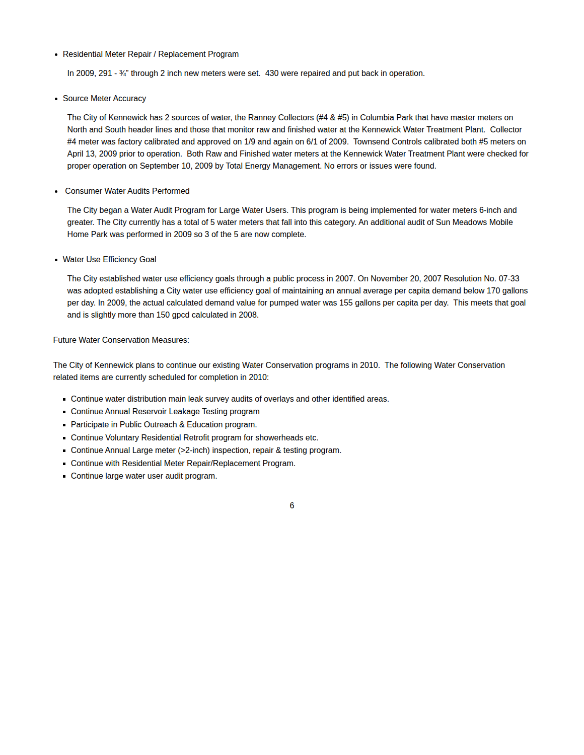Residential Meter Repair / Replacement Program
In 2009, 291 - ¾” through 2 inch new meters were set. 430 were repaired and put back in operation.
Source Meter Accuracy
The City of Kennewick has 2 sources of water, the Ranney Collectors (#4 & #5) in Columbia Park that have master meters on North and South header lines and those that monitor raw and finished water at the Kennewick Water Treatment Plant. Collector #4 meter was factory calibrated and approved on 1/9 and again on 6/1 of 2009. Townsend Controls calibrated both #5 meters on April 13, 2009 prior to operation. Both Raw and Finished water meters at the Kennewick Water Treatment Plant were checked for proper operation on September 10, 2009 by Total Energy Management. No errors or issues were found.
Consumer Water Audits Performed
The City began a Water Audit Program for Large Water Users. This program is being implemented for water meters 6-inch and greater. The City currently has a total of 5 water meters that fall into this category. An additional audit of Sun Meadows Mobile Home Park was performed in 2009 so 3 of the 5 are now complete.
Water Use Efficiency Goal
The City established water use efficiency goals through a public process in 2007. On November 20, 2007 Resolution No. 07-33 was adopted establishing a City water use efficiency goal of maintaining an annual average per capita demand below 170 gallons per day. In 2009, the actual calculated demand value for pumped water was 155 gallons per capita per day. This meets that goal and is slightly more than 150 gpcd calculated in 2008.
Future Water Conservation Measures:
The City of Kennewick plans to continue our existing Water Conservation programs in 2010. The following Water Conservation related items are currently scheduled for completion in 2010:
Continue water distribution main leak survey audits of overlays and other identified areas.
Continue Annual Reservoir Leakage Testing program
Participate in Public Outreach & Education program.
Continue Voluntary Residential Retrofit program for showerheads etc.
Continue Annual Large meter (>2-inch) inspection, repair & testing program.
Continue with Residential Meter Repair/Replacement Program.
Continue large water user audit program.
6